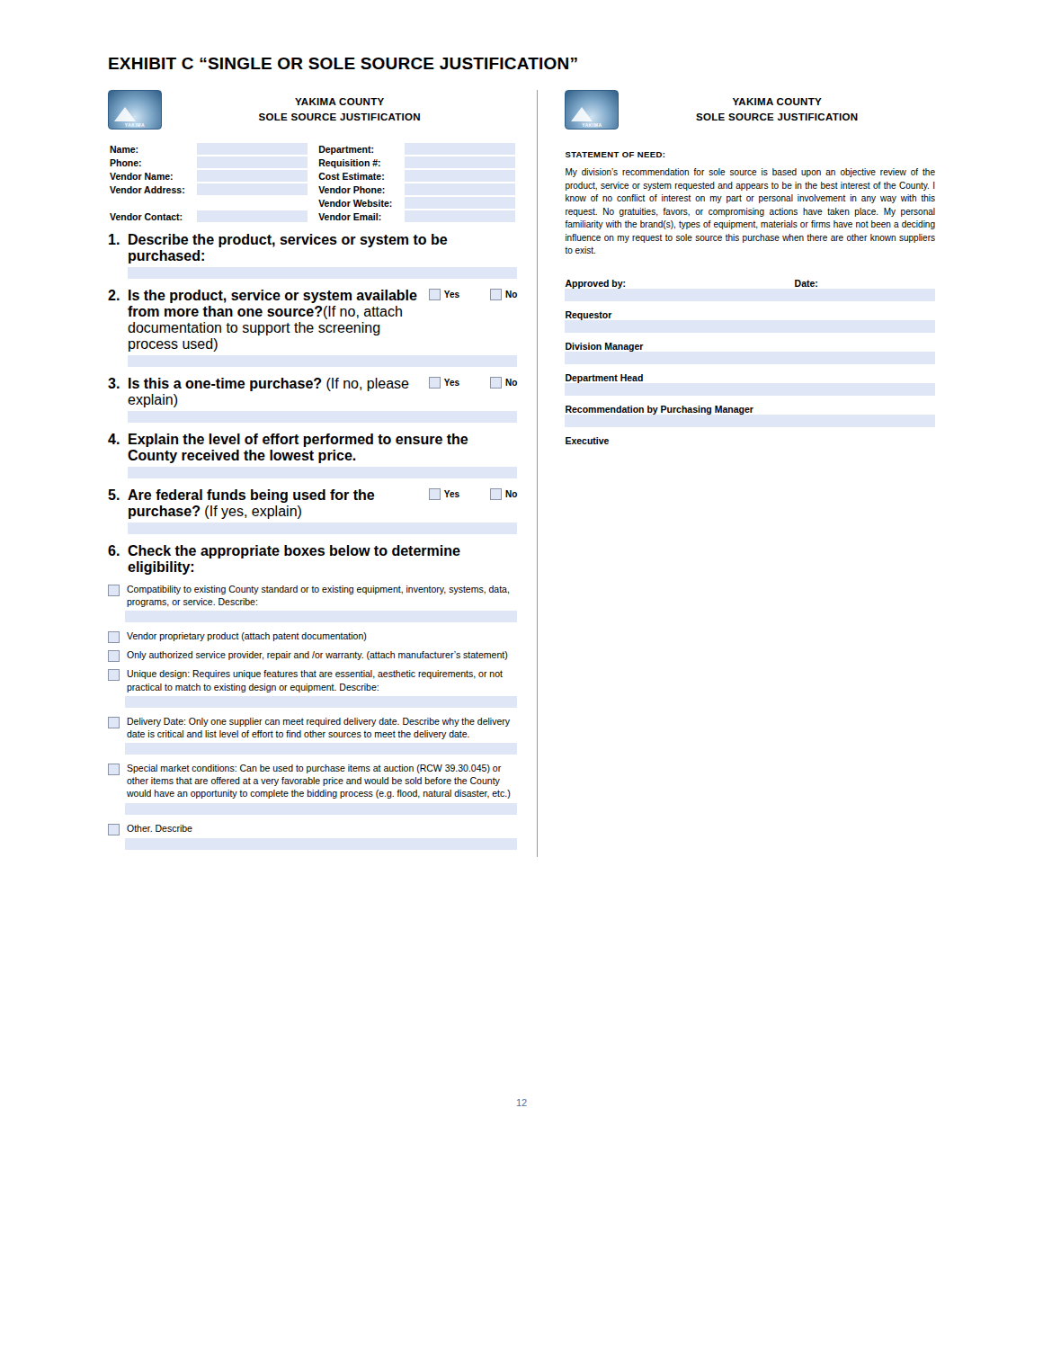EXHIBIT C “SINGLE OR SOLE SOURCE JUSTIFICATION”
YAKIMA COUNTY
SOLE SOURCE JUSTIFICATION
| Name: | | Department: | |
| Phone: | | Requisition #: | |
| Vendor Name: | | Cost Estimate: | |
| Vendor Address: | | Vendor Phone: | |
| | | Vendor Website: | |
| Vendor Contact: | | Vendor Email: | |
1.
Describe the product, services or system to be purchased:
2.
Is the product, service or system available from more than one source?(If no, attach documentation to support the screening process used)
Yes No
3.
Is this a one-time purchase? (If no, please explain)
Yes No
4.
Explain the level of effort performed to ensure the County received the lowest price.
5.
Are federal funds being used for the purchase? (If yes, explain)
Yes No
6.
Check the appropriate boxes below to determine eligibility:
Compatibility to existing County standard or to existing equipment, inventory, systems, data, programs, or service. Describe:
Vendor proprietary product (attach patent documentation)
Only authorized service provider, repair and /or warranty. (attach manufacturer’s statement)
Unique design: Requires unique features that are essential, aesthetic requirements, or not practical to match to existing design or equipment. Describe:
Delivery Date: Only one supplier can meet required delivery date. Describe why the delivery date is critical and list level of effort to find other sources to meet the delivery date.
Special market conditions: Can be used to purchase items at auction (RCW 39.30.045) or other items that are offered at a very favorable price and would be sold before the County would have an opportunity to complete the bidding process (e.g. flood, natural disaster, etc.)
Other. Describe
YAKIMA COUNTY
SOLE SOURCE JUSTIFICATION
STATEMENT OF NEED:
My division’s recommendation for sole source is based upon an objective review of the product, service or system requested and appears to be in the best interest of the County. I know of no conflict of interest on my part or personal involvement in any way with this request. No gratuities, favors, or compromising actions have taken place. My personal familiarity with the brand(s), types of equipment, materials or firms have not been a deciding influence on my request to sole source this purchase when there are other known suppliers to exist.
| Approved by: | Date: |
| Requestor | |
| Division Manager | |
| Department Head | |
| Recommendation by Purchasing Manager | |
| Executive | |
12